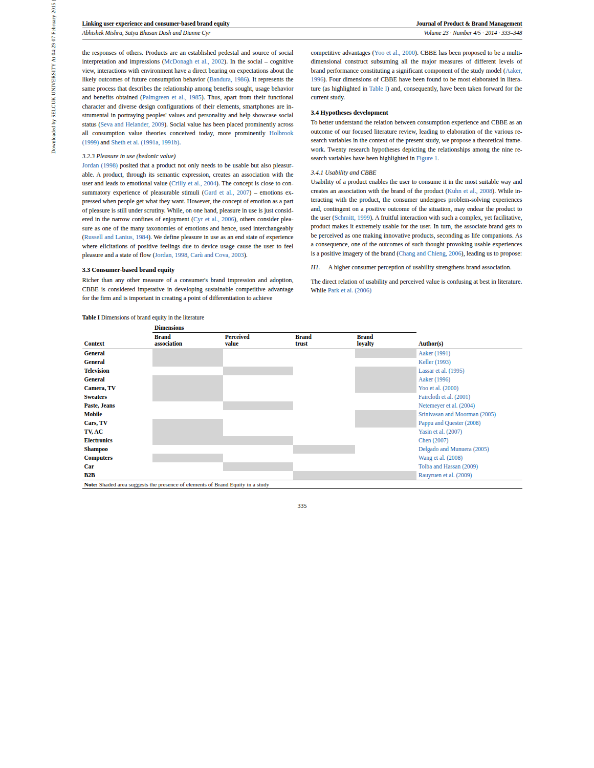Downloaded by SELCUK UNIVERSITY At 04:29 07 February 2015 (PT)
Linking user experience and consumer-based brand equity
Journal of Product & Brand Management
Abhishek Mishra, Satya Bhusan Dash and Dianne Cyr
Volume 23 · Number 4/5 · 2014 · 333–348
the responses of others. Products are an established pedestal and source of social interpretation and impressions (McDonagh et al., 2002). In the social – cognitive view, interactions with environment have a direct bearing on expectations about the likely outcomes of future consumption behavior (Bandura, 1986). It represents the same process that describes the relationship among benefits sought, usage behavior and benefits obtained (Palmgreen et al., 1985). Thus, apart from their functional character and diverse design configurations of their elements, smartphones are instrumental in portraying peoples' values and personality and help showcase social status (Seva and Helander, 2009). Social value has been placed prominently across all consumption value theories conceived today, more prominently Holbrook (1999) and Sheth et al. (1991a, 1991b).
3.2.3 Pleasure in use (hedonic value)
Jordan (1998) posited that a product not only needs to be usable but also pleasurable. A product, through its semantic expression, creates an association with the user and leads to emotional value (Crilly et al., 2004). The concept is close to consummatory experience of pleasurable stimuli (Gard et al., 2007) – emotions expressed when people get what they want. However, the concept of emotion as a part of pleasure is still under scrutiny. While, on one hand, pleasure in use is just considered in the narrow confines of enjoyment (Cyr et al., 2006), others consider pleasure as one of the many taxonomies of emotions and hence, used interchangeably (Russell and Lanius, 1984). We define pleasure in use as an end state of experience where elicitations of positive feelings due to device usage cause the user to feel pleasure and a state of flow (Jordan, 1998, Carù and Cova, 2003).
3.3 Consumer-based brand equity
Richer than any other measure of a consumer's brand impression and adoption, CBBE is considered imperative in developing sustainable competitive advantage for the firm and is important in creating a point of differentiation to achieve
competitive advantages (Yoo et al., 2000). CBBE has been proposed to be a multi-dimensional construct subsuming all the major measures of different levels of brand performance constituting a significant component of the study model (Aaker, 1996). Four dimensions of CBBE have been found to be most elaborated in literature (as highlighted in Table I) and, consequently, have been taken forward for the current study.
3.4 Hypotheses development
To better understand the relation between consumption experience and CBBE as an outcome of our focused literature review, leading to elaboration of the various research variables in the context of the present study, we propose a theoretical framework. Twenty research hypotheses depicting the relationships among the nine research variables have been highlighted in Figure 1.
3.4.1 Usability and CBBE
Usability of a product enables the user to consume it in the most suitable way and creates an association with the brand of the product (Kuhn et al., 2008). While interacting with the product, the consumer undergoes problem-solving experiences and, contingent on a positive outcome of the situation, may endear the product to the user (Schmitt, 1999). A fruitful interaction with such a complex, yet facilitative, product makes it extremely usable for the user. In turn, the associate brand gets to be perceived as one making innovative products, seconding as life companions. As a consequence, one of the outcomes of such thought-provoking usable experiences is a positive imagery of the brand (Chang and Chieng, 2006), leading us to propose:
H1.
A higher consumer perception of usability strengthens brand association.
The direct relation of usability and perceived value is confusing at best in literature. While Park et al. (2006)
Table I Dimensions of brand equity in the literature
| | Dimensions | |
| Context | Brand association | Perceived value | Brand trust | Brand loyalty | Author(s) |
| General | | | | | Aaker (1991) |
| General | | | | | Keller (1993) |
| Television | | | | | Lassar et al. (1995) |
| General | | | | | Aaker (1996) |
| Camera, TV | | | | | Yoo et al. (2000) |
| Sweaters | | | | | Faircloth et al. (2001) |
| Paste, Jeans | | | | | Netemeyer et al. (2004) |
| Mobile | | | | | Srinivasan and Moorman (2005) |
| Cars, TV | | | | | Pappu and Quester (2008) |
| TV, AC | | | | | Yasin et al. (2007) |
| Electronics | | | | | Chen (2007) |
| Shampoo | | | | | Delgado and Munuera (2005) |
| Computers | | | | | Wang et al. (2008) |
| Car | | | | | Tolba and Hassan (2009) |
| B2B | | | | | Rauyruen et al. (2009) |
| Note: Shaded area suggests the presence of elements of Brand Equity in a study |
335